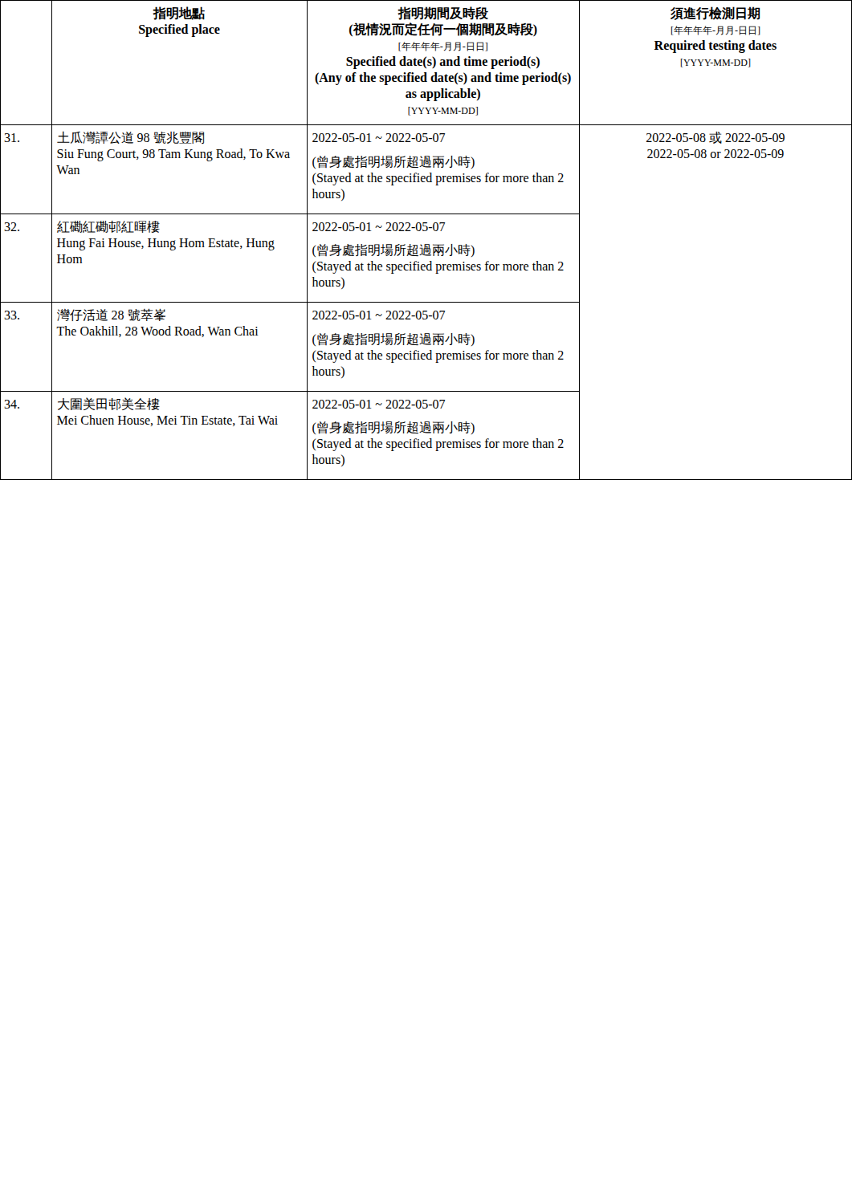| | 指明地點 Specified place | 指明期間及時段 (視情況而定任何一個期間及時段) [年年年年-月月-日日] Specified date(s) and time period(s) (Any of the specified date(s) and time period(s) as applicable) [YYYY-MM-DD] | 須進行檢測日期 [年年年年-月月-日日] Required testing dates [YYYY-MM-DD] |
| --- | --- | --- | --- |
| 31. | 土瓜灣譚公道 98 號兆豐閣 Siu Fung Court, 98 Tam Kung Road, To Kwa Wan | 2022-05-01 ~ 2022-05-07 (曾身處指明場所超過兩小時) (Stayed at the specified premises for more than 2 hours) | 2022-05-08 或 2022-05-09 2022-05-08 or 2022-05-09 |
| 32. | 紅磡紅磡邨紅暉樓 Hung Fai House, Hung Hom Estate, Hung Hom | 2022-05-01 ~ 2022-05-07 (曾身處指明場所超過兩小時) (Stayed at the specified premises for more than 2 hours) |
| 33. | 灣仔活道 28 號萃峯 The Oakhill, 28 Wood Road, Wan Chai | 2022-05-01 ~ 2022-05-07 (曾身處指明場所超過兩小時) (Stayed at the specified premises for more than 2 hours) |
| 34. | 大圍美田邨美全樓 Mei Chuen House, Mei Tin Estate, Tai Wai | 2022-05-01 ~ 2022-05-07 (曾身處指明場所超過兩小時) (Stayed at the specified premises for more than 2 hours) |